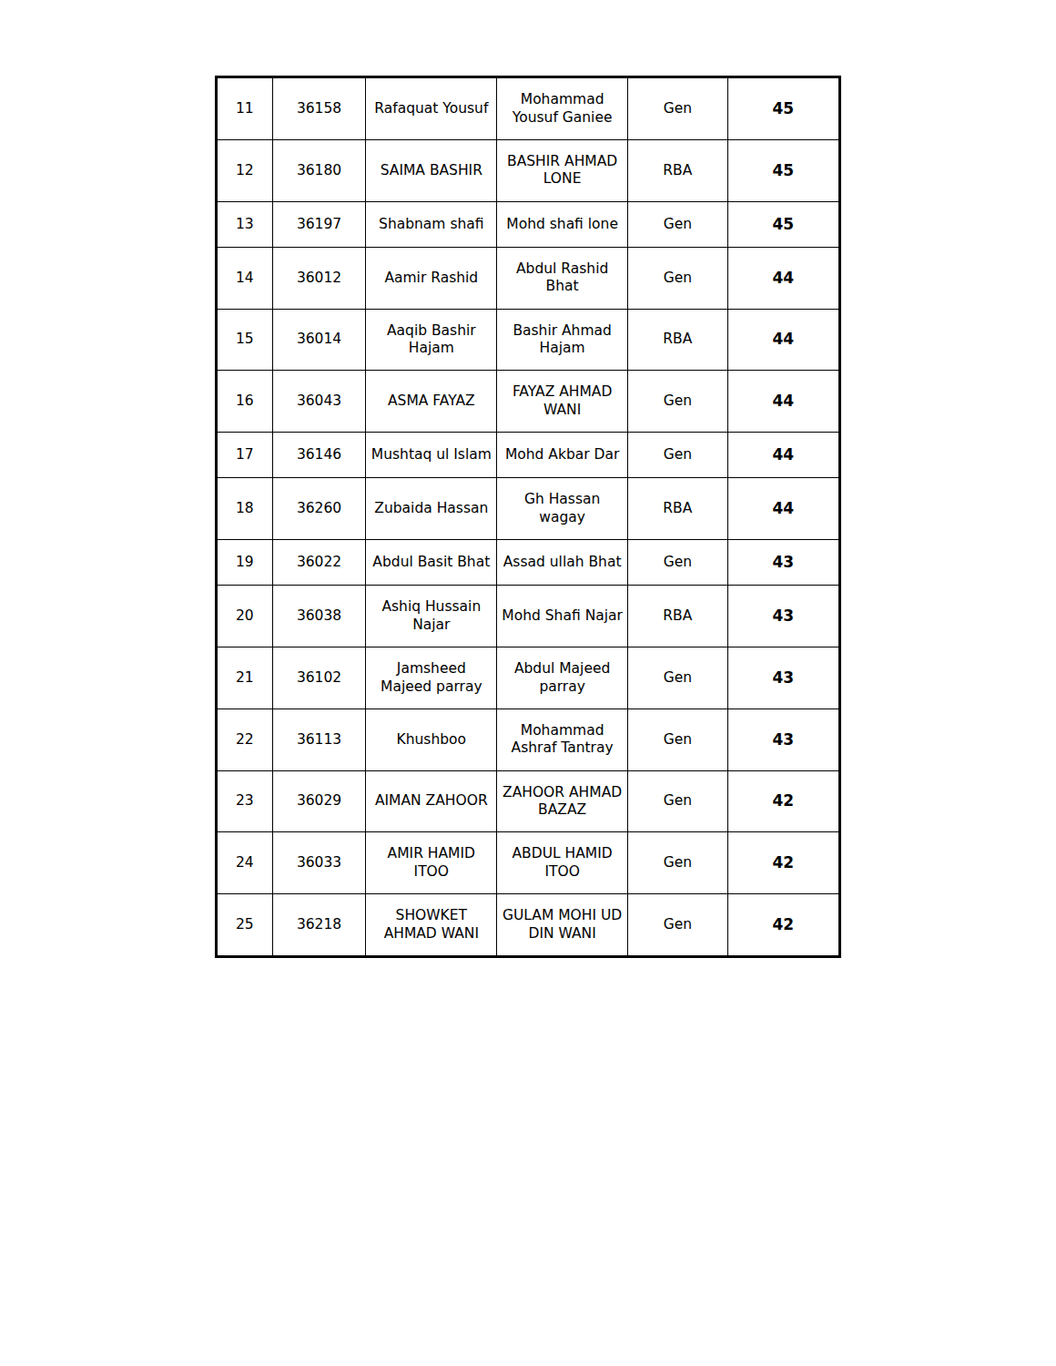| 11 | 36158 | Rafaquat Yousuf | Mohammad Yousuf Ganiee | Gen | 45 |
| 12 | 36180 | SAIMA BASHIR | BASHIR AHMAD LONE | RBA | 45 |
| 13 | 36197 | Shabnam shafi | Mohd shafi lone | Gen | 45 |
| 14 | 36012 | Aamir Rashid | Abdul Rashid Bhat | Gen | 44 |
| 15 | 36014 | Aaqib Bashir Hajam | Bashir Ahmad Hajam | RBA | 44 |
| 16 | 36043 | ASMA FAYAZ | FAYAZ AHMAD WANI | Gen | 44 |
| 17 | 36146 | Mushtaq ul Islam | Mohd Akbar Dar | Gen | 44 |
| 18 | 36260 | Zubaida Hassan | Gh Hassan wagay | RBA | 44 |
| 19 | 36022 | Abdul Basit Bhat | Assad ullah Bhat | Gen | 43 |
| 20 | 36038 | Ashiq Hussain Najar | Mohd Shafi Najar | RBA | 43 |
| 21 | 36102 | Jamsheed Majeed parray | Abdul Majeed parray | Gen | 43 |
| 22 | 36113 | Khushboo | Mohammad Ashraf Tantray | Gen | 43 |
| 23 | 36029 | AIMAN ZAHOOR | ZAHOOR AHMAD BAZAZ | Gen | 42 |
| 24 | 36033 | AMIR HAMID ITOO | ABDUL HAMID ITOO | Gen | 42 |
| 25 | 36218 | SHOWKET AHMAD WANI | GULAM MOHI UD DIN WANI | Gen | 42 |